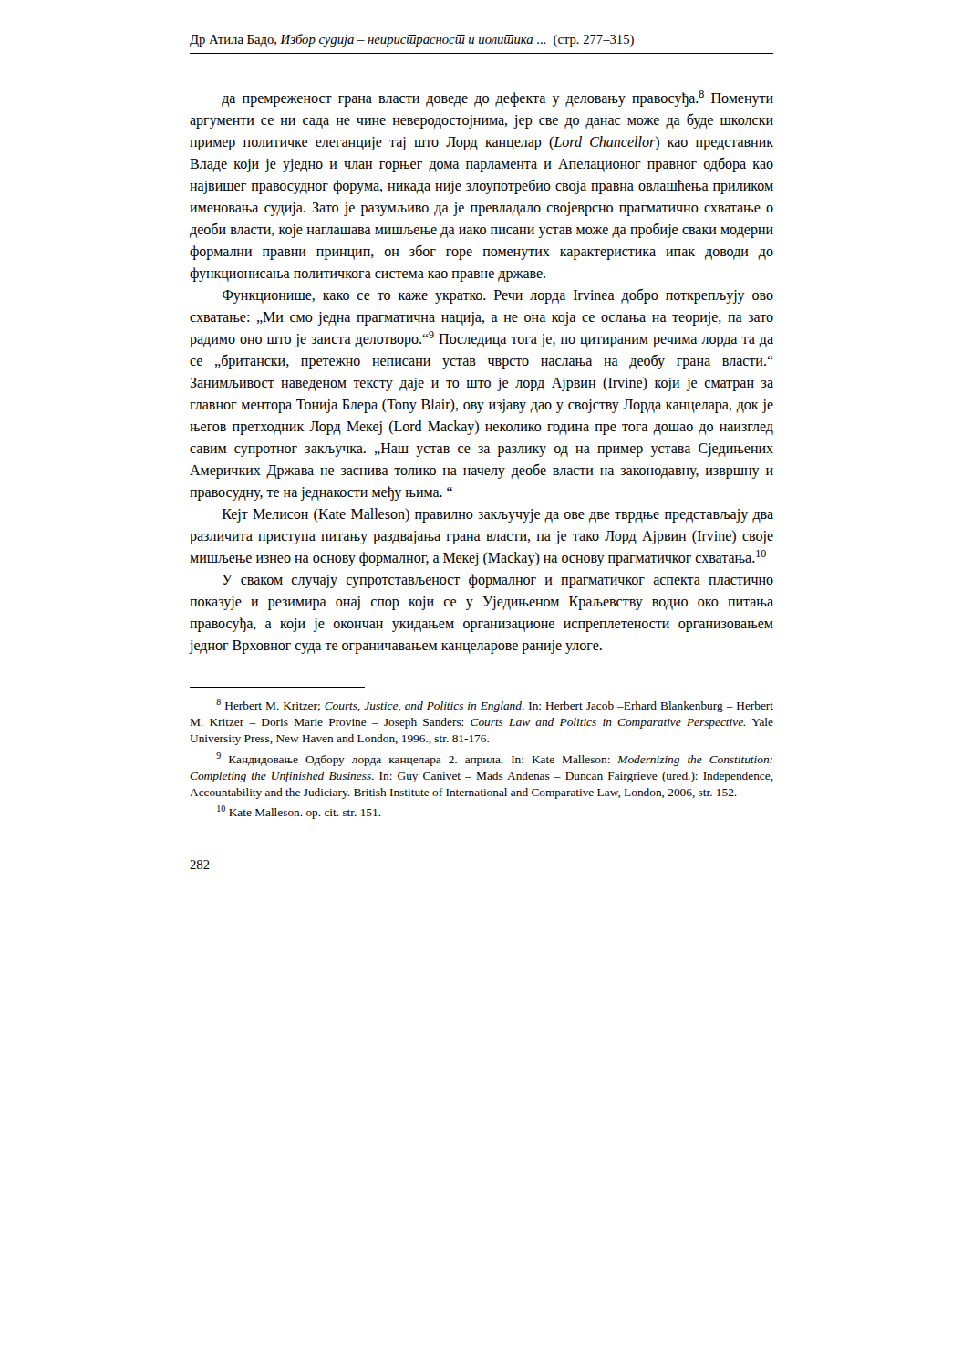Др Атила Бадо, Избор судија – непристрасност и политика ... (стр. 277–315)
да премреженост грана власти доведе до дефекта у деловању правосуђа.8 Поменути аргументи се ни сада не чине неверодостојнима, јер све до данас може да буде школски пример политичке елеганције тај што Лорд канцелар (Lord Chancellor) као представник Владе који је уједно и члан горњег дома парламента и Апелационог правног одбора као највишег правосудног форума, никада није злоупотребио своја правна овлашћења приликом именовања судија. Зато је разумљиво да је превладало својеврсно прагматично схватање о деоби власти, које наглашава мишљење да иако писани устав може да пробије сваки модерни формални правни принцип, он због горе поменутих карактеристика ипак доводи до функционисања политичкога система као правне државе.
Функционише, како се то каже укратко. Речи лорда Irvinea добро поткрепљују ово схватање: „Ми смо једна прагматична нација, а не она која се ослања на теорије, па зато радимо оно што је заиста делотворо.“9 Последица тога је, по цитираним речима лорда та да се „британски, претежно неписани устав чврсто наслања на деобу грана власти.“ Занимљивост наведеном тексту даје и то што је лорд Ајрвин (Irvine) који је сматран за главног ментора Тонија Блера (Tony Blair), ову изјаву дао у својству Лорда канцелара, док је његов претходник Лорд Мекеј (Lord Mackay) неколико година пре тога дошао до наизглед савим супротног закључка. „Наш устав се за разлику од на пример устава Сједињених Америчких Држава не заснива толико на начелу деобе власти на законодавну, извршну и правосудну, те на једнакости међу њима. “
Кејт Мелисон (Kate Malleson) правилно закључује да ове две тврдње представљају два различита приступа питању раздвајања грана власти, па је тако Лорд Ајрвин (Irvine) своје мишљење изнео на основу формалног, а Мекеј (Mackay) на основу прагматичког схватања.10
У сваком случају супротстављеност формалног и прагматичког аспекта пластично показује и резимира онај спор који се у Уједињеном Краљевству водио око питања правосуђа, а који је окончан укидањем организационе испреплетености организовањем једног Врховног суда те ограничавањем канцеларове раније улоге.
8 Herbert M. Kritzer; Courts, Justice, and Politics in England. In: Herbert Jacob –Erhard Blankenburg – Herbert M. Kritzer – Doris Marie Provine – Joseph Sanders: Courts Law and Politics in Comparative Perspective. Yale University Press, New Haven and London, 1996., str. 81-176.
9 Кандидовање Одбору лорда канцелара 2. априла. In: Kate Malleson: Modernizing the Constitution: Completing the Unfinished Business. In: Guy Canivet – Mads Andenas – Duncan Fairgrieve (ured.): Independence, Accountability and the Judiciary. British Institute of International and Comparative Law, London, 2006, str. 152.
10 Kate Malleson. op. cit. str. 151.
282